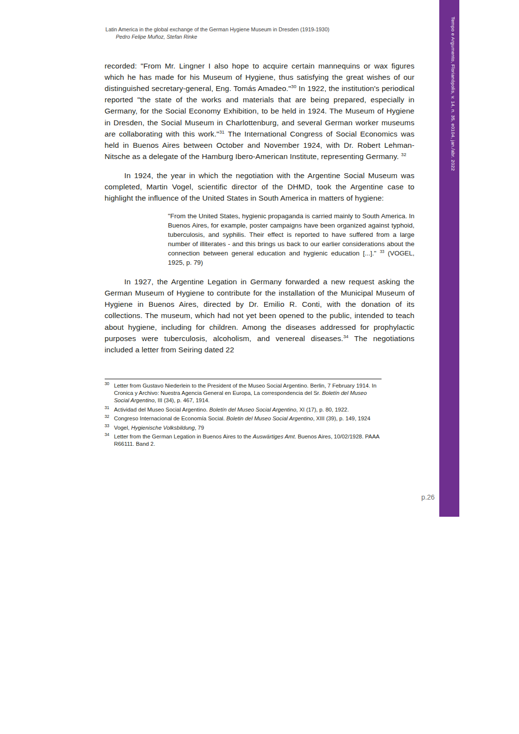Tempo e Argumento, Florianópolis, v. 14, n. 35, e0104, jan./abr. 2022
Latin America in the global exchange of the German Hygiene Museum in Dresden (1919-1930) Pedro Felipe Muñoz, Stefan Rinke
recorded: "From Mr. Lingner I also hope to acquire certain mannequins or wax figures which he has made for his Museum of Hygiene, thus satisfying the great wishes of our distinguished secretary-general, Eng. Tomás Amadeo."30 In 1922, the institution's periodical reported "the state of the works and materials that are being prepared, especially in Germany, for the Social Economy Exhibition, to be held in 1924. The Museum of Hygiene in Dresden, the Social Museum in Charlottenburg, and several German worker museums are collaborating with this work."31 The International Congress of Social Economics was held in Buenos Aires between October and November 1924, with Dr. Robert Lehman-Nitsche as a delegate of the Hamburg Ibero-American Institute, representing Germany. 32
In 1924, the year in which the negotiation with the Argentine Social Museum was completed, Martin Vogel, scientific director of the DHMD, took the Argentine case to highlight the influence of the United States in South America in matters of hygiene:
"From the United States, hygienic propaganda is carried mainly to South America. In Buenos Aires, for example, poster campaigns have been organized against typhoid, tuberculosis, and syphilis. Their effect is reported to have suffered from a large number of illiterates - and this brings us back to our earlier considerations about the connection between general education and hygienic education [...]." 33 (VOGEL, 1925, p. 79)
In 1927, the Argentine Legation in Germany forwarded a new request asking the German Museum of Hygiene to contribute for the installation of the Municipal Museum of Hygiene in Buenos Aires, directed by Dr. Emilio R. Conti, with the donation of its collections. The museum, which had not yet been opened to the public, intended to teach about hygiene, including for children. Among the diseases addressed for prophylactic purposes were tuberculosis, alcoholism, and venereal diseases.34 The negotiations included a letter from Seiring dated 22
Letter from Gustavo Niederlein to the President of the Museo Social Argentino. Berlin, 7 February 1914. In Cronica y Archivo: Nuestra Agencia General en Europa, La correspondencia del Sr. Boletín del Museo Social Argentino, III (34), p. 467, 1914.
Actividad del Museo Social Argentino. Boletín del Museo Social Argentino, XI (17), p. 80, 1922.
Congreso Internacional de Economía Social. Boletin del Museo Social Argentino, XIII (39), p. 149, 1924
Vogel, Hygienische Volksbildung, 79
Letter from the German Legation in Buenos Aires to the Auswärtiges Amt. Buenos Aires, 10/02/1928. PAAA R66111. Band 2.
p.26